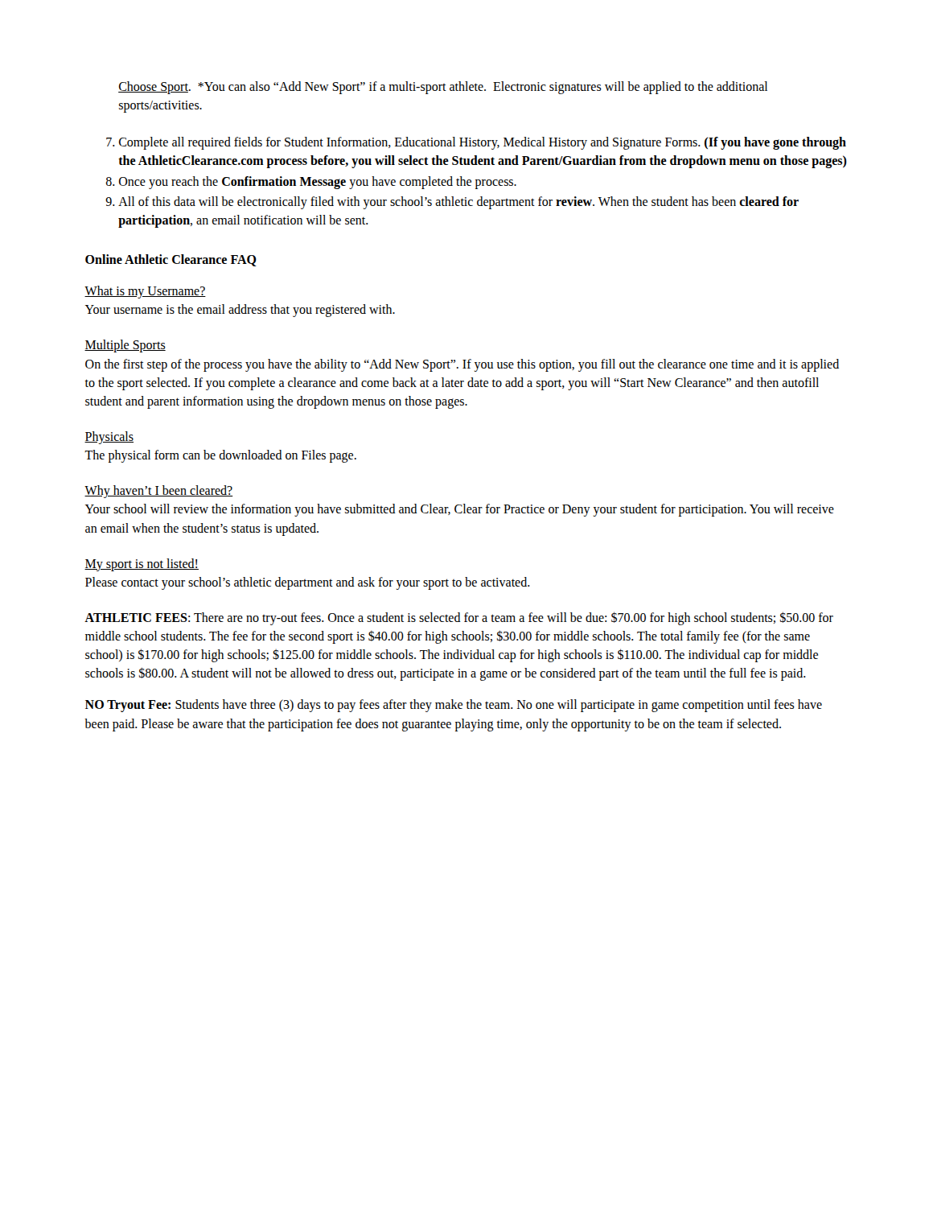Choose Sport. *You can also “Add New Sport” if a multi-sport athlete. Electronic signatures will be applied to the additional sports/activities.
Complete all required fields for Student Information, Educational History, Medical History and Signature Forms. (If you have gone through the AthleticClearance.com process before, you will select the Student and Parent/Guardian from the dropdown menu on those pages)
Once you reach the Confirmation Message you have completed the process.
All of this data will be electronically filed with your school’s athletic department for review. When the student has been cleared for participation, an email notification will be sent.
Online Athletic Clearance FAQ
What is my Username?
Your username is the email address that you registered with.
Multiple Sports
On the first step of the process you have the ability to “Add New Sport”. If you use this option, you fill out the clearance one time and it is applied to the sport selected. If you complete a clearance and come back at a later date to add a sport, you will “Start New Clearance” and then autofill student and parent information using the dropdown menus on those pages.
Physicals
The physical form can be downloaded on Files page.
Why haven’t I been cleared?
Your school will review the information you have submitted and Clear, Clear for Practice or Deny your student for participation. You will receive an email when the student’s status is updated.
My sport is not listed!
Please contact your school’s athletic department and ask for your sport to be activated.
ATHLETIC FEES: There are no try-out fees. Once a student is selected for a team a fee will be due: $70.00 for high school students; $50.00 for middle school students. The fee for the second sport is $40.00 for high schools; $30.00 for middle schools. The total family fee (for the same school) is $170.00 for high schools; $125.00 for middle schools. The individual cap for high schools is $110.00. The individual cap for middle schools is $80.00. A student will not be allowed to dress out, participate in a game or be considered part of the team until the full fee is paid.
NO Tryout Fee: Students have three (3) days to pay fees after they make the team. No one will participate in game competition until fees have been paid. Please be aware that the participation fee does not guarantee playing time, only the opportunity to be on the team if selected.